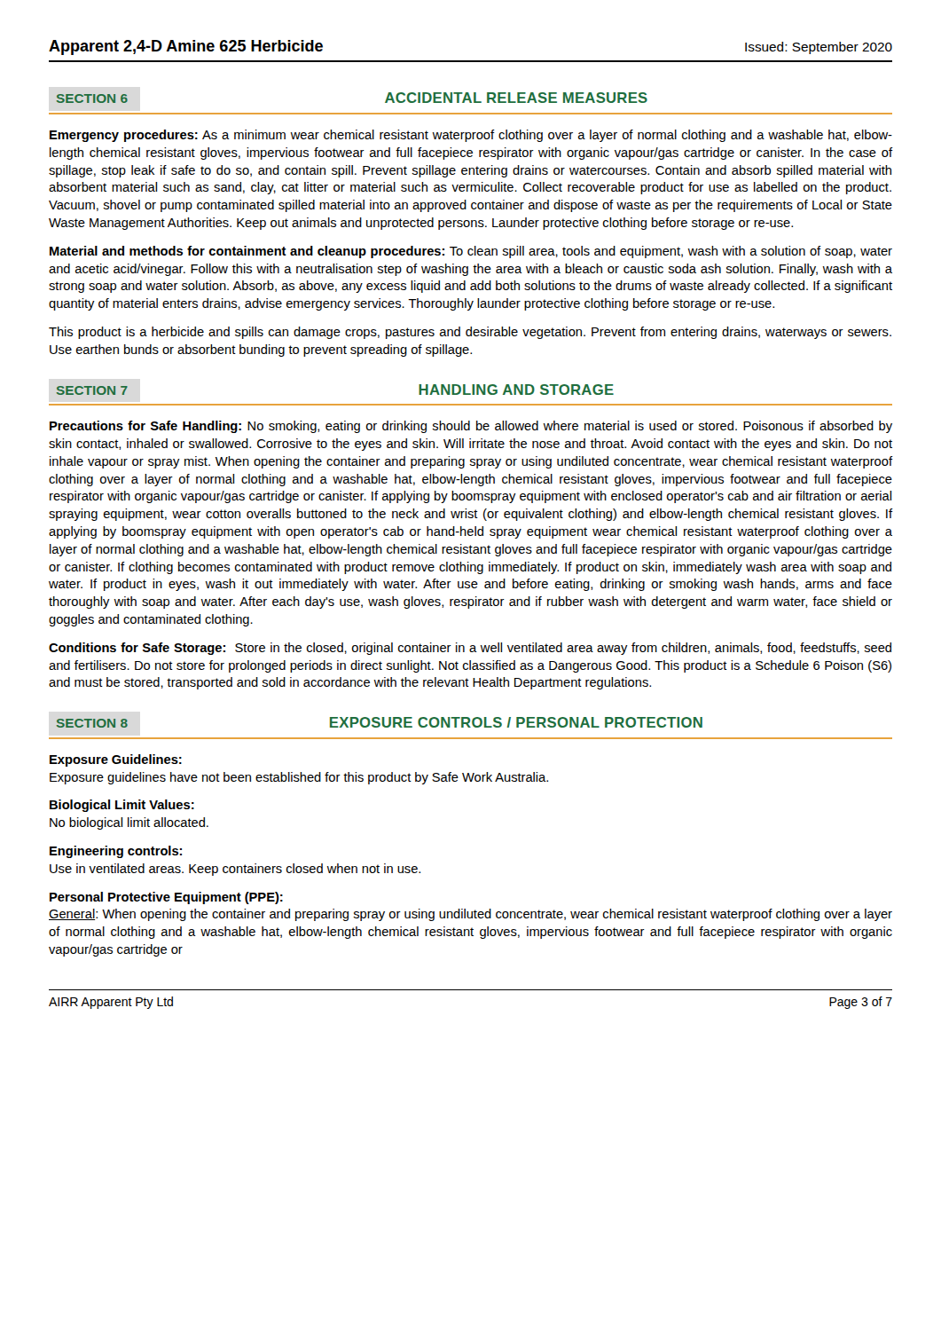Apparent 2,4-D Amine 625 Herbicide
Issued: September 2020
SECTION 6
ACCIDENTAL RELEASE MEASURES
Emergency procedures: As a minimum wear chemical resistant waterproof clothing over a layer of normal clothing and a washable hat, elbow-length chemical resistant gloves, impervious footwear and full facepiece respirator with organic vapour/gas cartridge or canister. In the case of spillage, stop leak if safe to do so, and contain spill. Prevent spillage entering drains or watercourses. Contain and absorb spilled material with absorbent material such as sand, clay, cat litter or material such as vermiculite. Collect recoverable product for use as labelled on the product. Vacuum, shovel or pump contaminated spilled material into an approved container and dispose of waste as per the requirements of Local or State Waste Management Authorities. Keep out animals and unprotected persons. Launder protective clothing before storage or re-use.
Material and methods for containment and cleanup procedures: To clean spill area, tools and equipment, wash with a solution of soap, water and acetic acid/vinegar. Follow this with a neutralisation step of washing the area with a bleach or caustic soda ash solution. Finally, wash with a strong soap and water solution. Absorb, as above, any excess liquid and add both solutions to the drums of waste already collected. If a significant quantity of material enters drains, advise emergency services. Thoroughly launder protective clothing before storage or re-use.
This product is a herbicide and spills can damage crops, pastures and desirable vegetation. Prevent from entering drains, waterways or sewers. Use earthen bunds or absorbent bunding to prevent spreading of spillage.
SECTION 7
HANDLING AND STORAGE
Precautions for Safe Handling: No smoking, eating or drinking should be allowed where material is used or stored. Poisonous if absorbed by skin contact, inhaled or swallowed. Corrosive to the eyes and skin. Will irritate the nose and throat. Avoid contact with the eyes and skin. Do not inhale vapour or spray mist. When opening the container and preparing spray or using undiluted concentrate, wear chemical resistant waterproof clothing over a layer of normal clothing and a washable hat, elbow-length chemical resistant gloves, impervious footwear and full facepiece respirator with organic vapour/gas cartridge or canister. If applying by boomspray equipment with enclosed operator's cab and air filtration or aerial spraying equipment, wear cotton overalls buttoned to the neck and wrist (or equivalent clothing) and elbow-length chemical resistant gloves. If applying by boomspray equipment with open operator's cab or hand-held spray equipment wear chemical resistant waterproof clothing over a layer of normal clothing and a washable hat, elbow-length chemical resistant gloves and full facepiece respirator with organic vapour/gas cartridge or canister. If clothing becomes contaminated with product remove clothing immediately. If product on skin, immediately wash area with soap and water. If product in eyes, wash it out immediately with water. After use and before eating, drinking or smoking wash hands, arms and face thoroughly with soap and water. After each day's use, wash gloves, respirator and if rubber wash with detergent and warm water, face shield or goggles and contaminated clothing.
Conditions for Safe Storage: Store in the closed, original container in a well ventilated area away from children, animals, food, feedstuffs, seed and fertilisers. Do not store for prolonged periods in direct sunlight. Not classified as a Dangerous Good. This product is a Schedule 6 Poison (S6) and must be stored, transported and sold in accordance with the relevant Health Department regulations.
SECTION 8
EXPOSURE CONTROLS / PERSONAL PROTECTION
Exposure Guidelines:
Exposure guidelines have not been established for this product by Safe Work Australia.
Biological Limit Values:
No biological limit allocated.
Engineering controls:
Use in ventilated areas. Keep containers closed when not in use.
Personal Protective Equipment (PPE):
General: When opening the container and preparing spray or using undiluted concentrate, wear chemical resistant waterproof clothing over a layer of normal clothing and a washable hat, elbow-length chemical resistant gloves, impervious footwear and full facepiece respirator with organic vapour/gas cartridge or
AIRR Apparent Pty Ltd
Page 3 of 7